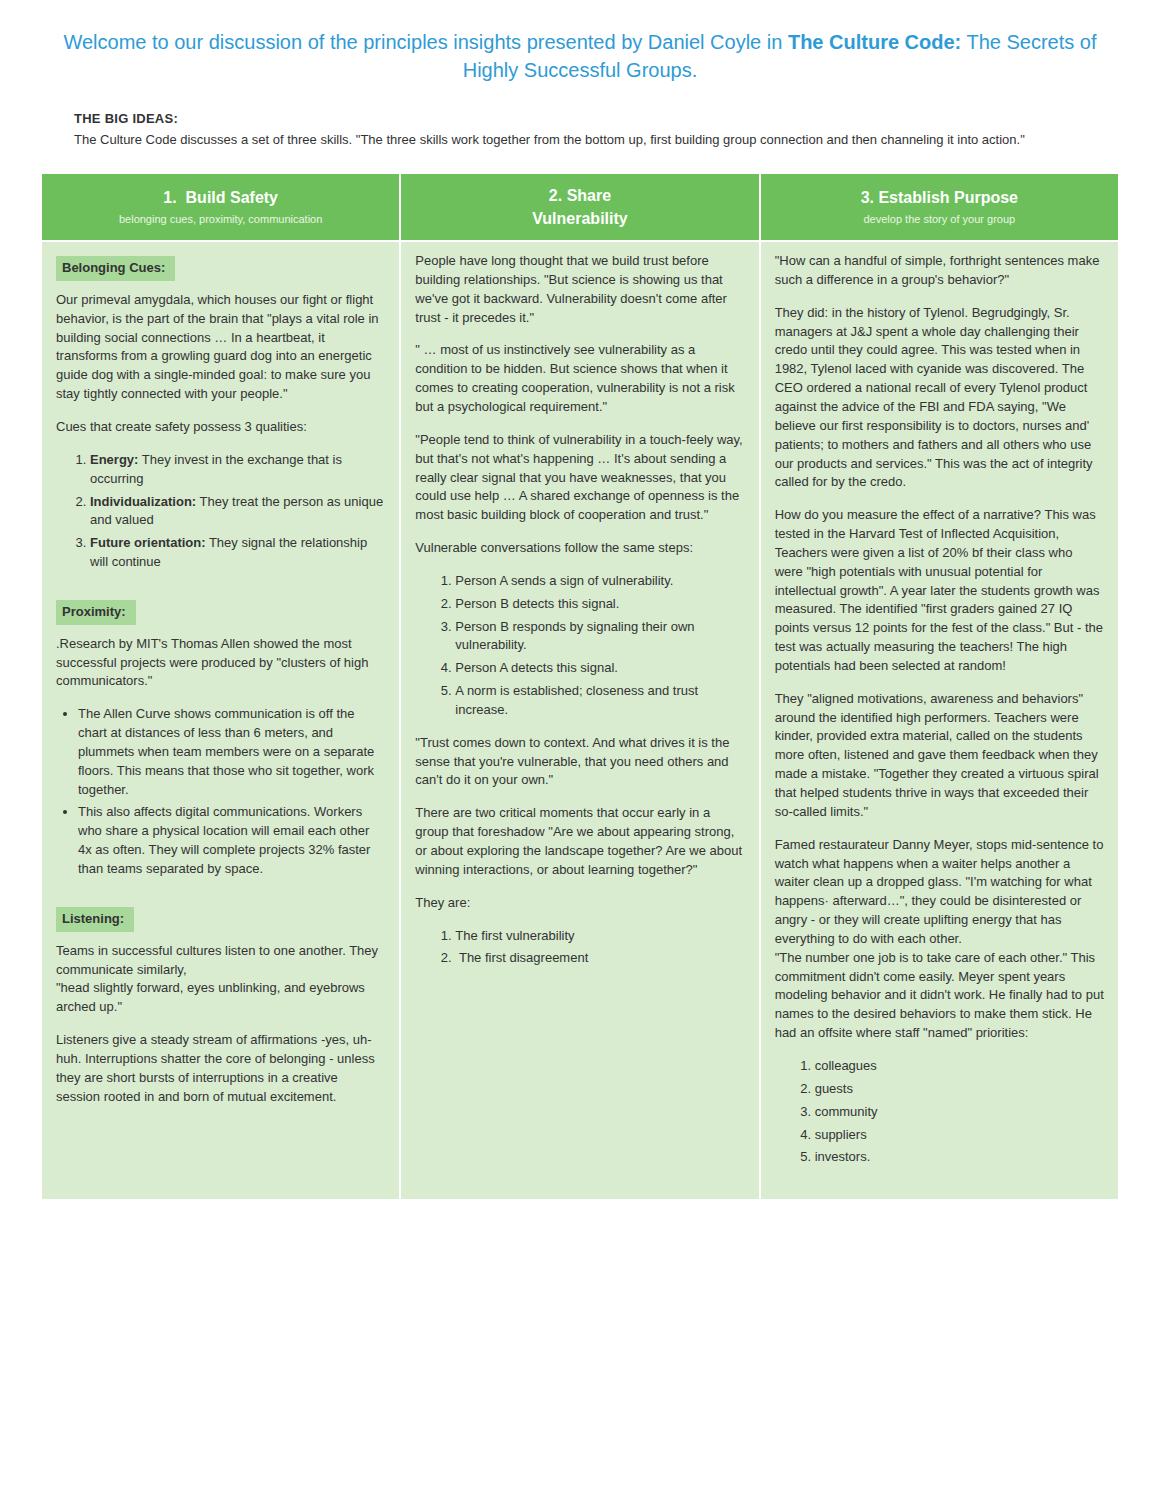Welcome to our discussion of the principles insights presented by Daniel Coyle in The Culture Code: The Secrets of Highly Successful Groups.
THE BIG IDEAS:
The Culture Code discusses a set of three skills. "The three skills work together from the bottom up, first building group connection and then channeling it into action."
| 1. Build Safety belonging cues, proximity, communication | 2. Share Vulnerability | 3. Establish Purpose develop the story of your group |
| --- | --- | --- |
| Belonging Cues: Our primeval amygdala, which houses our fight or flight behavior, is the part of the brain that "plays a vital role in building social connections … In a heartbeat, it transforms from a growling guard dog into an energetic guide dog with a single-minded goal: to make sure you stay tightly connected with your people." Cues that create safety possess 3 qualities: Energy: They invest in the exchange that is occurring Individualization: They treat the person as unique and valued Future orientation: They signal the relationship will continue Proximity: .Research by MIT's Thomas Allen showed the most successful projects were produced by "clusters of high communicators." The Allen Curve shows communication is off the chart at distances of less than 6 meters, and plummets when team members were on a separate floors. This means that those who sit together, work together. This also affects digital communications. Workers who share a physical location will email each other 4x as often. They will complete projects 32% faster than teams separated by space. Listening: Teams in successful cultures listen to one another. They communicate similarly, "head slightly forward, eyes unblinking, and eyebrows arched up." Listeners give a steady stream of affirmations -yes, uh-huh. Interruptions shatter the core of belonging - unless they are short bursts of interruptions in a creative session rooted in and born of mutual excitement. | People have long thought that we build trust before building relationships. "But science is showing us that we've got it backward. Vulnerability doesn't come after trust - it precedes it." " … most of us instinctively see vulnerability as a condition to be hidden. But science shows that when it comes to creating cooperation, vulnerability is not a risk but a psychological requirement." "People tend to think of vulnerability in a touch-feely way, but that's not what's happening … It's about sending a really clear signal that you have weaknesses, that you could use help … A shared exchange of openness is the most basic building block of cooperation and trust." Vulnerable conversations follow the same steps: Person A sends a sign of vulnerability. Person B detects this signal. Person B responds by signaling their own vulnerability. Person A detects this signal. A norm is established; closeness and trust increase. "Trust comes down to context. And what drives it is the sense that you're vulnerable, that you need others and can't do it on your own." There are two critical moments that occur early in a group that foreshadow "Are we about appearing strong, or about exploring the landscape together? Are we about winning interactions, or about learning together?" They are: The first vulnerability The first disagreement | "How can a handful of simple, forthright sentences make such a difference in a group's behavior?" They did: in the history of Tylenol. Begrudgingly, Sr. managers at J&J spent a whole day challenging their credo until they could agree. This was tested when in 1982, Tylenol laced with cyanide was discovered. The CEO ordered a national recall of every Tylenol product against the advice of the FBI and FDA saying, "We believe our first responsibility is to doctors, nurses and' patients; to mothers and fathers and all others who use our products and services." This was the act of integrity called for by the credo. How do you measure the effect of a narrative? This was tested in the Harvard Test of Inflected Acquisition, Teachers were given a list of 20% bf their class who were "high potentials with unusual potential for intellectual growth". A year later the students growth was measured. The identified "first graders gained 27 IQ points versus 12 points for the fest of the class." But - the test was actually measuring the teachers! The high potentials had been selected at random! They "aligned motivations, awareness and behaviors" around the identified high performers. Teachers were kinder, provided extra material, called on the students more often, listened and gave them feedback when they made a mistake. "Together they created a virtuous spiral that helped students thrive in ways that exceeded their so-called limits." Famed restaurateur Danny Meyer, stops mid-sentence to watch what happens when a waiter helps another a waiter clean up a dropped glass. "I'm watching for what happens· afterward…", they could be disinterested or angry - or they will create uplifting energy that has everything to do with each other. "The number one job is to take care of each other." This commitment didn't come easily. Meyer spent years modeling behavior and it didn't work. He finally had to put names to the desired behaviors to make them stick. He had an offsite where staff "named" priorities: colleagues guests community suppliers investors. |